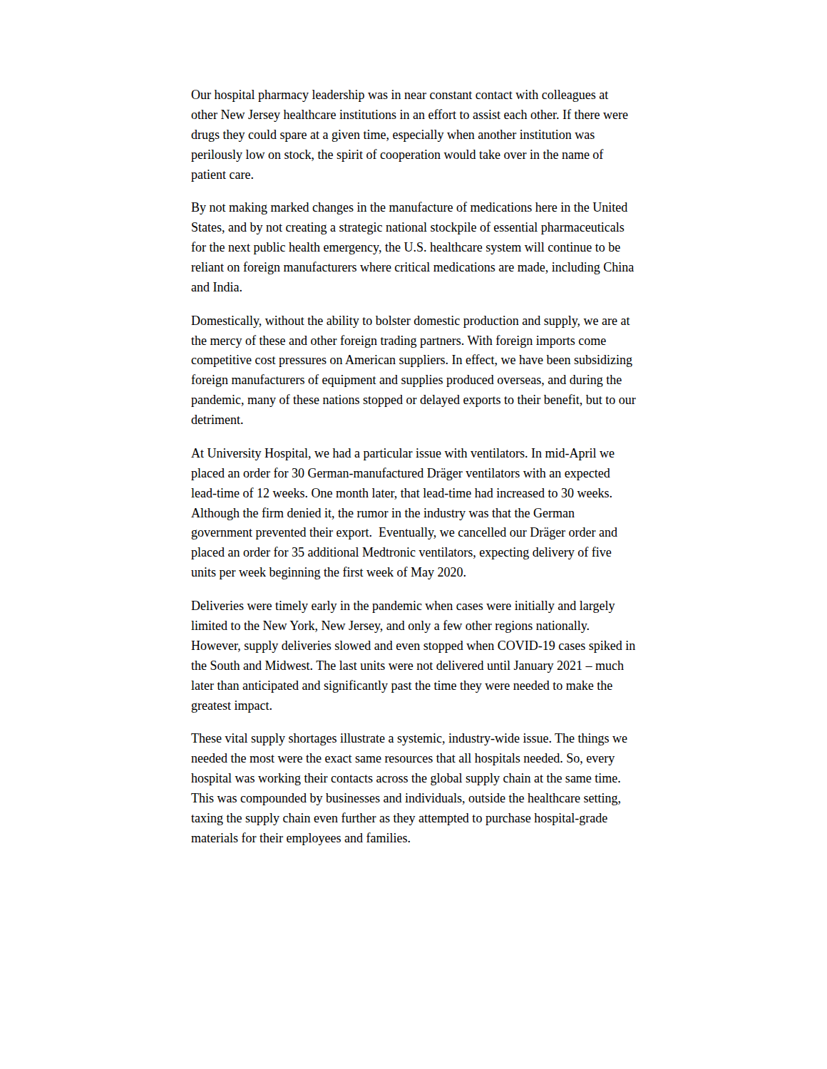Our hospital pharmacy leadership was in near constant contact with colleagues at other New Jersey healthcare institutions in an effort to assist each other. If there were drugs they could spare at a given time, especially when another institution was perilously low on stock, the spirit of cooperation would take over in the name of patient care.
By not making marked changes in the manufacture of medications here in the United States, and by not creating a strategic national stockpile of essential pharmaceuticals for the next public health emergency, the U.S. healthcare system will continue to be reliant on foreign manufacturers where critical medications are made, including China and India.
Domestically, without the ability to bolster domestic production and supply, we are at the mercy of these and other foreign trading partners. With foreign imports come competitive cost pressures on American suppliers. In effect, we have been subsidizing foreign manufacturers of equipment and supplies produced overseas, and during the pandemic, many of these nations stopped or delayed exports to their benefit, but to our detriment.
At University Hospital, we had a particular issue with ventilators. In mid-April we placed an order for 30 German-manufactured Dräger ventilators with an expected lead-time of 12 weeks. One month later, that lead-time had increased to 30 weeks. Although the firm denied it, the rumor in the industry was that the German government prevented their export. Eventually, we cancelled our Dräger order and placed an order for 35 additional Medtronic ventilators, expecting delivery of five units per week beginning the first week of May 2020.
Deliveries were timely early in the pandemic when cases were initially and largely limited to the New York, New Jersey, and only a few other regions nationally. However, supply deliveries slowed and even stopped when COVID-19 cases spiked in the South and Midwest. The last units were not delivered until January 2021 – much later than anticipated and significantly past the time they were needed to make the greatest impact.
These vital supply shortages illustrate a systemic, industry-wide issue. The things we needed the most were the exact same resources that all hospitals needed. So, every hospital was working their contacts across the global supply chain at the same time. This was compounded by businesses and individuals, outside the healthcare setting, taxing the supply chain even further as they attempted to purchase hospital-grade materials for their employees and families.